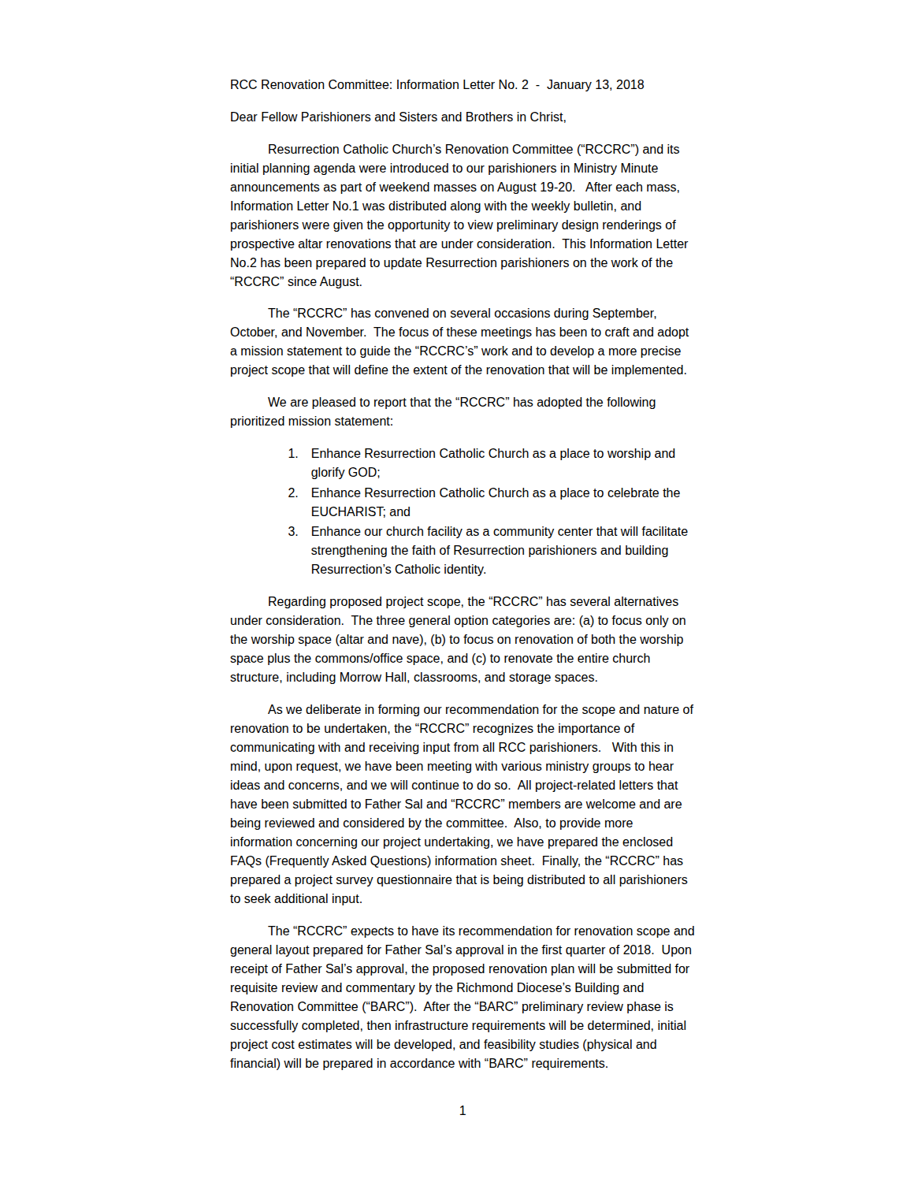RCC Renovation Committee: Information Letter No. 2 - January 13, 2018
Dear Fellow Parishioners and Sisters and Brothers in Christ,
Resurrection Catholic Church’s Renovation Committee (“RCCRC”) and its initial planning agenda were introduced to our parishioners in Ministry Minute announcements as part of weekend masses on August 19-20. After each mass, Information Letter No.1 was distributed along with the weekly bulletin, and parishioners were given the opportunity to view preliminary design renderings of prospective altar renovations that are under consideration. This Information Letter No.2 has been prepared to update Resurrection parishioners on the work of the “RCCRC” since August.
The “RCCRC” has convened on several occasions during September, October, and November. The focus of these meetings has been to craft and adopt a mission statement to guide the “RCCRC’s” work and to develop a more precise project scope that will define the extent of the renovation that will be implemented.
We are pleased to report that the “RCCRC” has adopted the following prioritized mission statement:
Enhance Resurrection Catholic Church as a place to worship and glorify GOD;
Enhance Resurrection Catholic Church as a place to celebrate the EUCHARIST; and
Enhance our church facility as a community center that will facilitate strengthening the faith of Resurrection parishioners and building Resurrection’s Catholic identity.
Regarding proposed project scope, the “RCCRC” has several alternatives under consideration. The three general option categories are: (a) to focus only on the worship space (altar and nave), (b) to focus on renovation of both the worship space plus the commons/office space, and (c) to renovate the entire church structure, including Morrow Hall, classrooms, and storage spaces.
As we deliberate in forming our recommendation for the scope and nature of renovation to be undertaken, the “RCCRC” recognizes the importance of communicating with and receiving input from all RCC parishioners. With this in mind, upon request, we have been meeting with various ministry groups to hear ideas and concerns, and we will continue to do so. All project-related letters that have been submitted to Father Sal and “RCCRC” members are welcome and are being reviewed and considered by the committee. Also, to provide more information concerning our project undertaking, we have prepared the enclosed FAQs (Frequently Asked Questions) information sheet. Finally, the “RCCRC” has prepared a project survey questionnaire that is being distributed to all parishioners to seek additional input.
The “RCCRC” expects to have its recommendation for renovation scope and general layout prepared for Father Sal’s approval in the first quarter of 2018. Upon receipt of Father Sal’s approval, the proposed renovation plan will be submitted for requisite review and commentary by the Richmond Diocese’s Building and Renovation Committee (“BARC”). After the “BARC” preliminary review phase is successfully completed, then infrastructure requirements will be determined, initial project cost estimates will be developed, and feasibility studies (physical and financial) will be prepared in accordance with “BARC” requirements.
1